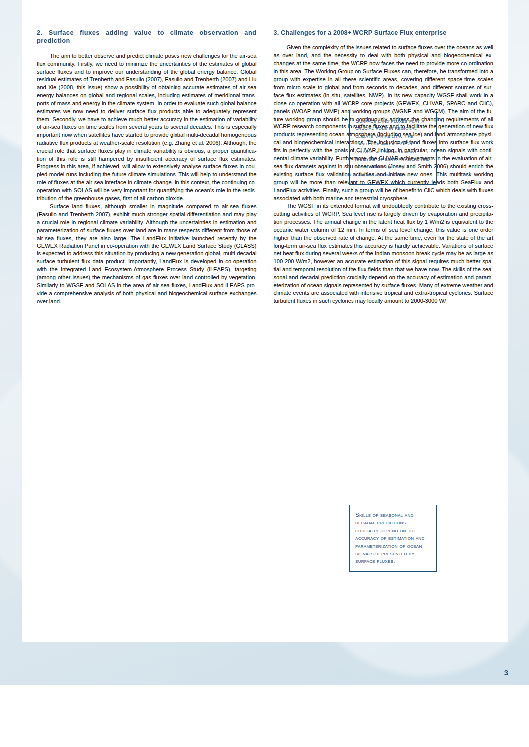2. Surface fluxes adding value to climate observation and prediction
The aim to better observe and predict climate poses new challenges for the air-sea flux community. Firstly, we need to minimize the uncertainties of the estimates of global surface fluxes and to improve our understanding of the global energy balance. Global residual estimates of Trenberth and Fasullo (2007), Fasullo and Trenberth (2007) and Liu and Xie (2008, this issue) show a possibility of obtaining accurate estimates of air-sea energy balances on global and regional scales, including estimates of meridional transports of mass and energy in the climate system. In order to evaluate such global balance estimates we now need to deliver surface flux products able to adequately represent them. Secondly, we have to achieve much better accuracy in the estimation of variability of air-sea fluxes on time scales from several years to several decades. This is especially important now when satellites have started to provide global multi-decadal homogeneous radiative flux products at weather-scale resolution (e.g. Zhang et al. 2006). Although, the crucial role that surface fluxes play in climate variability is obvious, a proper quantification of this role is still hampered by insufficient accuracy of surface flux estimates. Progress in this area, if achieved, will allow to extensively analyse surface fluxes in coupled model runs including the future climate simulations. This will help to understand the role of fluxes at the air-sea interface in climate change. In this context, the continuing co-operation with SOLAS will be very important for quantifying the ocean’s role in the redistribution of the greenhouse gases, first of all carbon dioxide.
Surface land fluxes, although smaller in magnitude compared to air-sea fluxes (Fasullo and Trenberth 2007), exhibit much stronger spatial differentiation and may play a crucial role in regional climate variability. Although the uncertainties in estimation and parameterization of surface fluxes over land are in many respects different from those of air-sea fluxes, they are also large. The LandFlux initiative launched recently by the GEWEX Radiation Panel in co-operation with the GEWEX Land Surface Study (GLASS) is expected to address this situation by producing a new generation global, multi-decadal surface turbulent flux data product. Importantly, LandFlux is developed in co-operation with the Integrated Land Ecosystem-Atmosphere Process Study (iLEAPS), targeting (among other issues) the mechanisms of gas fluxes over land controlled by vegetation. Similarly to WGSF and SOLAS in the area of air-sea fluxes, LandFlux and iLEAPS provide a comprehensive analysis of both physical and biogeochemical surface exchanges over land.
3. Challenges for a 2008+ WCRP Surface Flux enterprise
Given the complexity of the issues related to surface fluxes over the oceans as well as over land, and the necessity to deal with both physical and biogeochemical exchanges at the same time, the WCRP now faces the need to provide more co-ordination in this area. The Working Group on Surface Fluxes can, therefore, be transformed into a group with expertise in all these scientific areas, covering different space-time scales from micro-scale to global and from seconds to decades, and different sources of surface flux estimates (in situ, satellites, NWP). In its new capacity WGSF shall work in a close co-operation with all WCRP core projects (GEWEX, CLIVAR, SPARC and CliC), panels (WOAP and WMP) and working groups (WGNE and WGCM). The aim of the future working group should be to continuously address the changing requirements of all WCRP research components in surface fluxes and to facilitate the generation of new flux products representing ocean-atmosphere (including sea ice) and land-atmosphere physical and biogeochemical interactions. The inclusion of land fluxes into surface flux work fits in perfectly with the goals of CLIVAR linking, in particular, ocean signals with continental climate variability. Furthermore, the CLIVAR achievements in the evaluation of air-sea flux datasets against in situ observations (Josey and Smith 2006) should enrich the existing surface flux validation activities and initiate new ones. This multitask working group will be more than relevant to GEWEX which currently leads both SeaFlux and LandFlux activities. Finally, such a group will be of benefit to CliC which deals with fluxes associated with both marine and terrestrial cryosphere.
The WGSF in its extended format will undoubtedly contribute to the existing cross-cutting activities of WCRP. Sea level rise is largely driven by evaporation and precipitation processes. The annual change in the latent heat flux by 1 W/m2 is equivalent to the oceanic water column of 12 mm. In terms of sea level change, this value is one order higher than the observed rate of change. At the same time, even for the state of the art long-term air-sea flux estimates this accuracy is hardly achievable. Variations of surface net heat flux during several weeks of the Indian monsoon break cycle may be as large as 100-200 W/m2, however an accurate estimation of this signal requires much better spatial and temporal resolution of the flux fields than that we have now. The skills of the seasonal and decadal prediction crucially depend on the accuracy of estimation and parameterization of ocean signals represented by surface fluxes. Many of extreme weather and climate events are associated with intensive tropical and extra-tropical cyclones. Surface turbulent fluxes in such cyclones may locally amount to 2000-3000 W/
Surface land fluxes play a crucial role in regional climate variability. The LandFlux and iLEAPS provide a comprehensive analysis of both physical and biogeochemical surface exchanges over land.
Skills of seasonal and decadal predictions crucially depend on the accuracy of estimation and parameterization of ocean signals represented by surface fluxes.
3